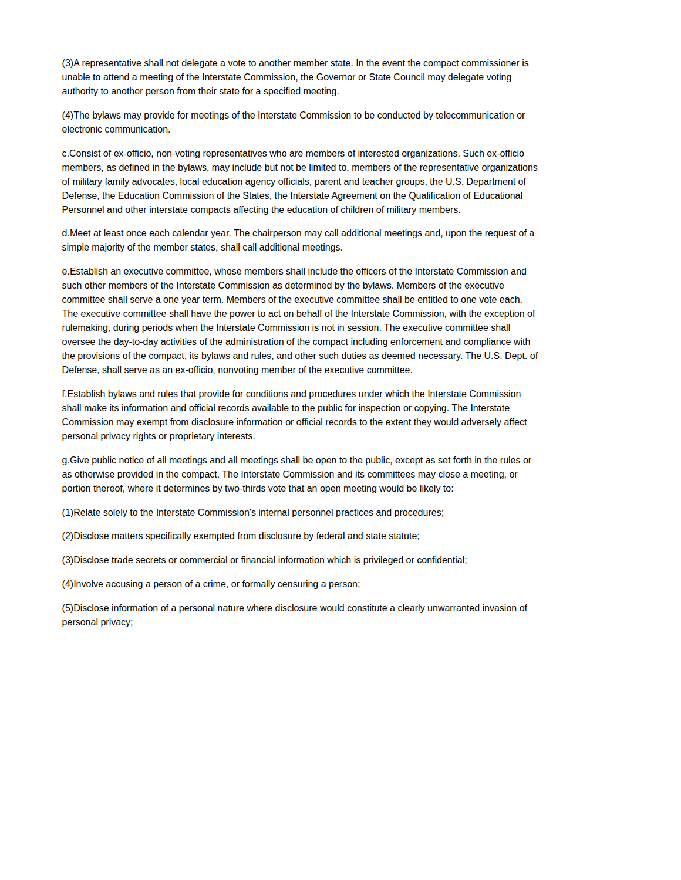(3)A representative shall not delegate a vote to another member state. In the event the compact commissioner is unable to attend a meeting of the Interstate Commission, the Governor or State Council may delegate voting authority to another person from their state for a specified meeting.
(4)The bylaws may provide for meetings of the Interstate Commission to be conducted by telecommunication or electronic communication.
c.Consist of ex-officio, non-voting representatives who are members of interested organizations. Such ex-officio members, as defined in the bylaws, may include but not be limited to, members of the representative organizations of military family advocates, local education agency officials, parent and teacher groups, the U.S. Department of Defense, the Education Commission of the States, the Interstate Agreement on the Qualification of Educational Personnel and other interstate compacts affecting the education of children of military members.
d.Meet at least once each calendar year. The chairperson may call additional meetings and, upon the request of a simple majority of the member states, shall call additional meetings.
e.Establish an executive committee, whose members shall include the officers of the Interstate Commission and such other members of the Interstate Commission as determined by the bylaws. Members of the executive committee shall serve a one year term. Members of the executive committee shall be entitled to one vote each. The executive committee shall have the power to act on behalf of the Interstate Commission, with the exception of rulemaking, during periods when the Interstate Commission is not in session. The executive committee shall oversee the day-to-day activities of the administration of the compact including enforcement and compliance with the provisions of the compact, its bylaws and rules, and other such duties as deemed necessary. The U.S. Dept. of Defense, shall serve as an ex-officio, nonvoting member of the executive committee.
f.Establish bylaws and rules that provide for conditions and procedures under which the Interstate Commission shall make its information and official records available to the public for inspection or copying. The Interstate Commission may exempt from disclosure information or official records to the extent they would adversely affect personal privacy rights or proprietary interests.
g.Give public notice of all meetings and all meetings shall be open to the public, except as set forth in the rules or as otherwise provided in the compact. The Interstate Commission and its committees may close a meeting, or portion thereof, where it determines by two-thirds vote that an open meeting would be likely to:
(1)Relate solely to the Interstate Commission's internal personnel practices and procedures;
(2)Disclose matters specifically exempted from disclosure by federal and state statute;
(3)Disclose trade secrets or commercial or financial information which is privileged or confidential;
(4)Involve accusing a person of a crime, or formally censuring a person;
(5)Disclose information of a personal nature where disclosure would constitute a clearly unwarranted invasion of personal privacy;